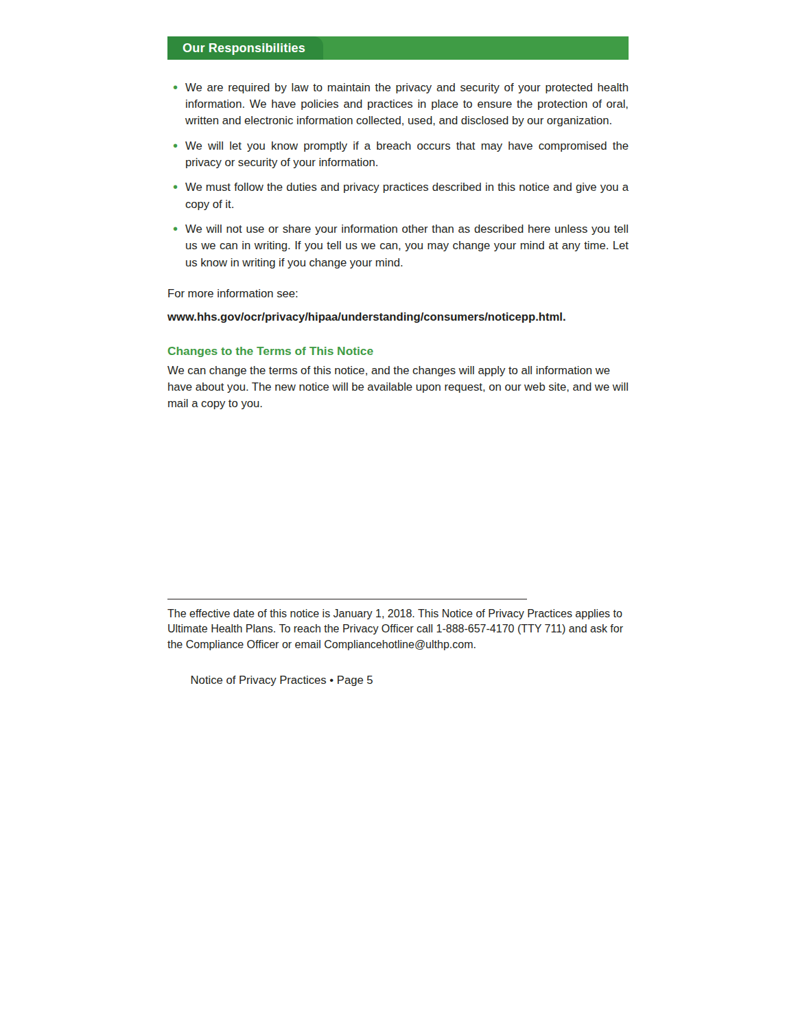Our Responsibilities
We are required by law to maintain the privacy and security of your protected health information. We have policies and practices in place to ensure the protection of oral, written and electronic information collected, used, and disclosed by our organization.
We will let you know promptly if a breach occurs that may have compromised the privacy or security of your information.
We must follow the duties and privacy practices described in this notice and give you a copy of it.
We will not use or share your information other than as described here unless you tell us we can in writing. If you tell us we can, you may change your mind at any time. Let us know in writing if you change your mind.
For more information see:
www.hhs.gov/ocr/privacy/hipaa/understanding/consumers/noticepp.html.
Changes to the Terms of This Notice
We can change the terms of this notice, and the changes will apply to all information we have about you. The new notice will be available upon request, on our web site, and we will mail a copy to you.
The effective date of this notice is January 1, 2018. This Notice of Privacy Practices applies to Ultimate Health Plans. To reach the Privacy Officer call 1-888-657-4170 (TTY 711) and ask for the Compliance Officer or email Compliancehotline@ulthp.com.
Notice of Privacy Practices • Page 5